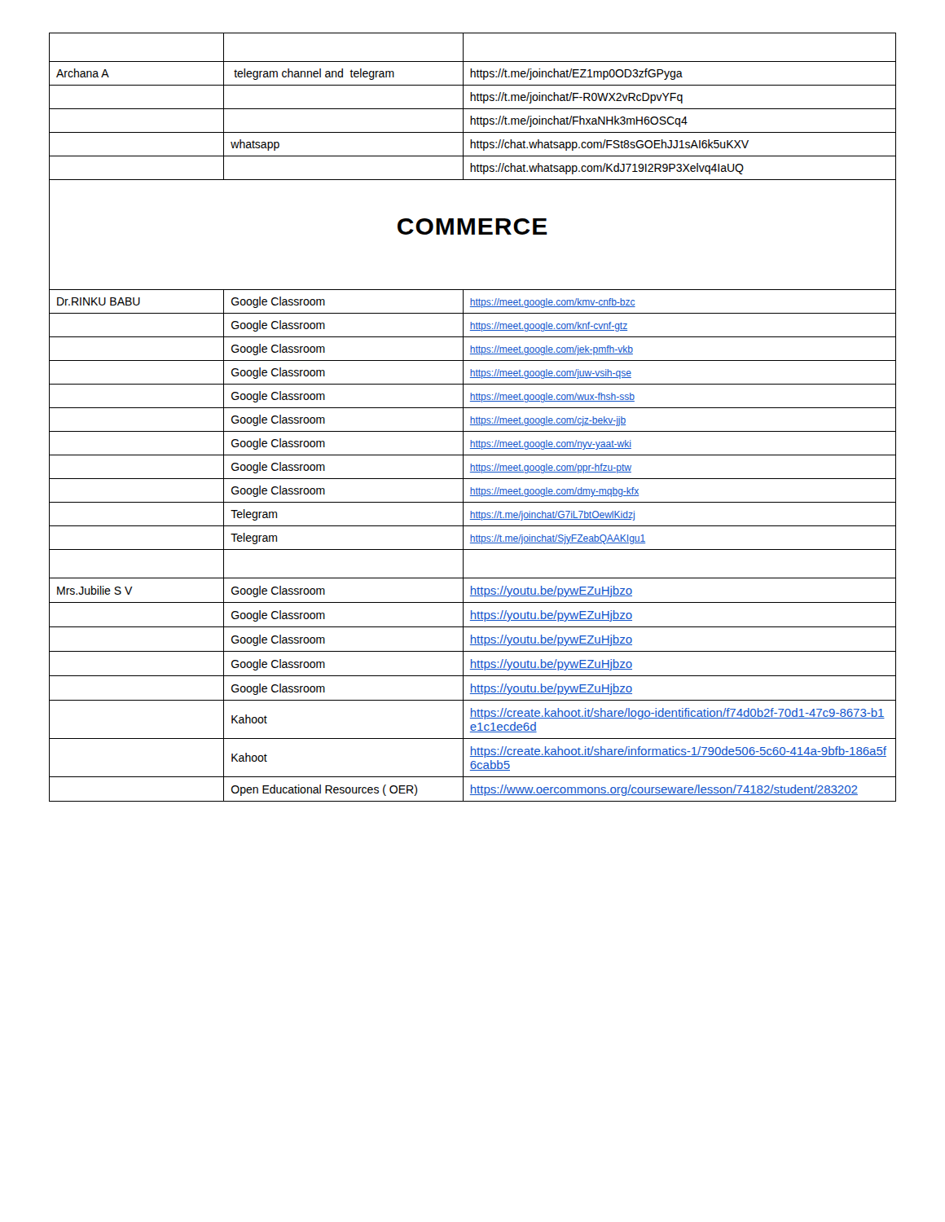| Archana A | telegram channel and telegram | https://t.me/joinchat/EZ1mp0OD3zfGPyga |
| | | https://t.me/joinchat/F-R0WX2vRcDpvYFq |
| | | https://t.me/joinchat/FhxaNHk3mH6OSCq4 |
| | whatsapp | https://chat.whatsapp.com/FSt8sGOEhJJ1sAI6k5uKXV |
| | | https://chat.whatsapp.com/KdJ719I2R9P3Xelvq4IaUQ |
| COMMERCE |
| Dr.RINKU BABU | Google Classroom | https://meet.google.com/kmv-cnfb-bzc |
| | Google Classroom | https://meet.google.com/knf-cvnf-gtz |
| | Google Classroom | https://meet.google.com/jek-pmfh-vkb |
| | Google Classroom | https://meet.google.com/juw-vsih-qse |
| | Google Classroom | https://meet.google.com/wux-fhsh-ssb |
| | Google Classroom | https://meet.google.com/cjz-bekv-jjb |
| | Google Classroom | https://meet.google.com/nyv-yaat-wki |
| | Google Classroom | https://meet.google.com/ppr-hfzu-ptw |
| | Google Classroom | https://meet.google.com/dmy-mqbg-kfx |
| | Telegram | https://t.me/joinchat/G7iL7btOewlKidzj |
| | Telegram | https://t.me/joinchat/SjyFZeabQAAKIgu1 |
| Mrs.Jubilie S V | Google Classroom | https://youtu.be/pywEZuHjbzo |
| | Google Classroom | https://youtu.be/pywEZuHjbzo |
| | Google Classroom | https://youtu.be/pywEZuHjbzo |
| | Google Classroom | https://youtu.be/pywEZuHjbzo |
| | Google Classroom | https://youtu.be/pywEZuHjbzo |
| | Kahoot | https://create.kahoot.it/share/logo-identification/f74d0b2f-70d1-47c9-8673-b1e1c1ecde6d |
| | Kahoot | https://create.kahoot.it/share/informatics-1/790de506-5c60-414a-9bfb-186a5f6cabb5 |
| | Open Educational Resources ( OER) | https://www.oercommons.org/courseware/lesson/74182/student/283202 |